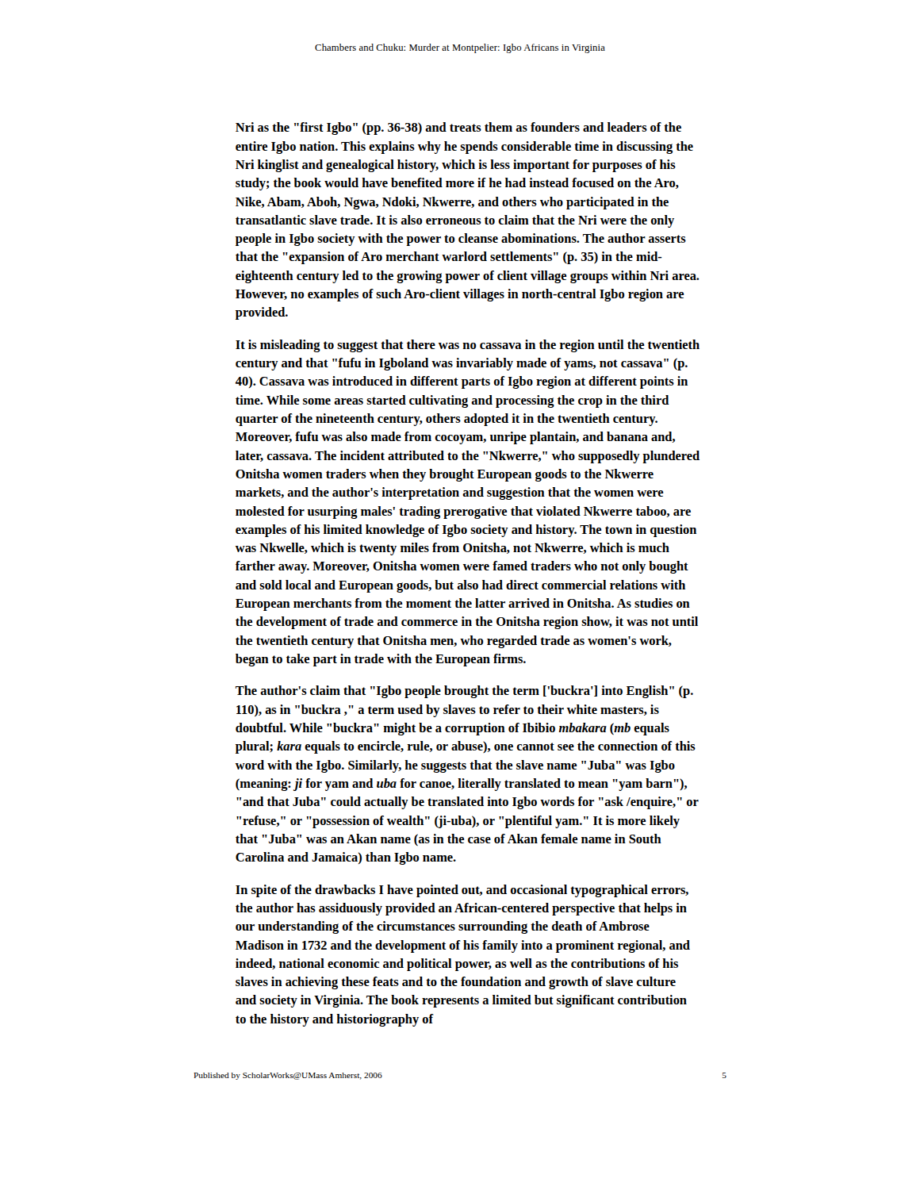Chambers and Chuku: Murder at Montpelier: Igbo Africans in Virginia
Nri as the "first Igbo" (pp. 36-38) and treats them as founders and leaders of the entire Igbo nation. This explains why he spends considerable time in discussing the Nri kinglist and genealogical history, which is less important for purposes of his study; the book would have benefited more if he had instead focused on the Aro, Nike, Abam, Aboh, Ngwa, Ndoki, Nkwerre, and others who participated in the transatlantic slave trade. It is also erroneous to claim that the Nri were the only people in Igbo society with the power to cleanse abominations. The author asserts that the "expansion of Aro merchant warlord settlements" (p. 35) in the mid-eighteenth century led to the growing power of client village groups within Nri area. However, no examples of such Aro-client villages in north-central Igbo region are provided.
It is misleading to suggest that there was no cassava in the region until the twentieth century and that "fufu in Igboland was invariably made of yams, not cassava" (p. 40). Cassava was introduced in different parts of Igbo region at different points in time. While some areas started cultivating and processing the crop in the third quarter of the nineteenth century, others adopted it in the twentieth century. Moreover, fufu was also made from cocoyam, unripe plantain, and banana and, later, cassava. The incident attributed to the "Nkwerre," who supposedly plundered Onitsha women traders when they brought European goods to the Nkwerre markets, and the author's interpretation and suggestion that the women were molested for usurping males' trading prerogative that violated Nkwerre taboo, are examples of his limited knowledge of Igbo society and history. The town in question was Nkwelle, which is twenty miles from Onitsha, not Nkwerre, which is much farther away. Moreover, Onitsha women were famed traders who not only bought and sold local and European goods, but also had direct commercial relations with European merchants from the moment the latter arrived in Onitsha. As studies on the development of trade and commerce in the Onitsha region show, it was not until the twentieth century that Onitsha men, who regarded trade as women's work, began to take part in trade with the European firms.
The author's claim that "Igbo people brought the term ['buckra'] into English" (p. 110), as in "buckra ," a term used by slaves to refer to their white masters, is doubtful. While "buckra" might be a corruption of Ibibio mbakara (mb equals plural; kara equals to encircle, rule, or abuse), one cannot see the connection of this word with the Igbo. Similarly, he suggests that the slave name "Juba" was Igbo (meaning: ji for yam and uba for canoe, literally translated to mean "yam barn"), "and that Juba" could actually be translated into Igbo words for "ask /enquire," or "refuse," or "possession of wealth" (ji-uba), or "plentiful yam." It is more likely that "Juba" was an Akan name (as in the case of Akan female name in South Carolina and Jamaica) than Igbo name.
In spite of the drawbacks I have pointed out, and occasional typographical errors, the author has assiduously provided an African-centered perspective that helps in our understanding of the circumstances surrounding the death of Ambrose Madison in 1732 and the development of his family into a prominent regional, and indeed, national economic and political power, as well as the contributions of his slaves in achieving these feats and to the foundation and growth of slave culture and society in Virginia. The book represents a limited but significant contribution to the history and historiography of
Published by ScholarWorks@UMass Amherst, 2006
5